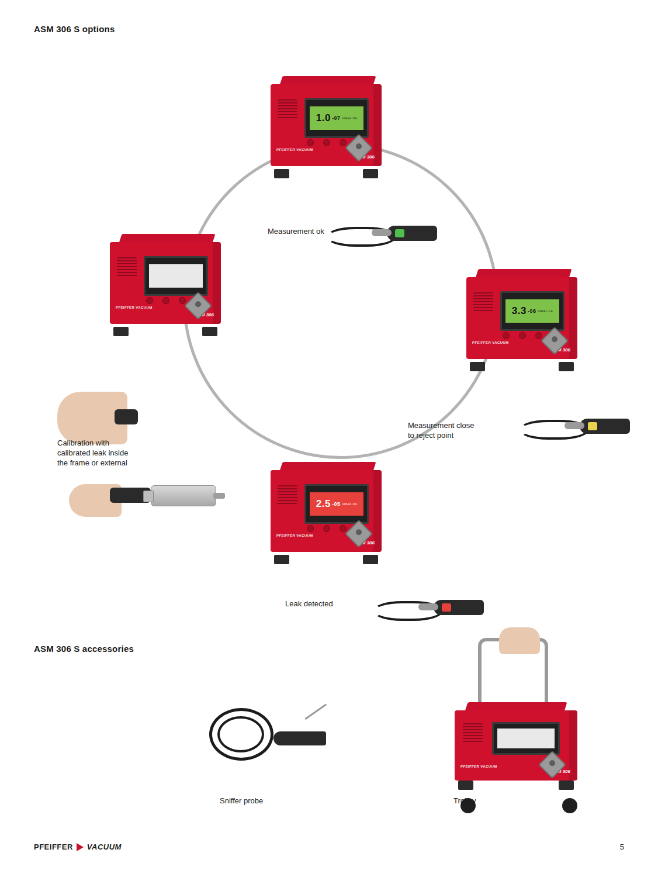ASM 306 S options
1.0-07mbar·l/s
PFEIFFER VACUUM
ASM 306
Measurement ok
3.3-06mbar·l/s
PFEIFFER VACUUM
ASM 306
Measurement close
to reject point
2.5-05mbar·l/s
PFEIFFER VACUUM
ASM 306
Leak detected
PFEIFFER VACUUM
ASM 306
Calibration with
calibrated leak inside
the frame or external
ASM 306 S accessories
Sniffer probe
PFEIFFER VACUUM
ASM 306
Trolley
PFEIFFER VACUUM
5